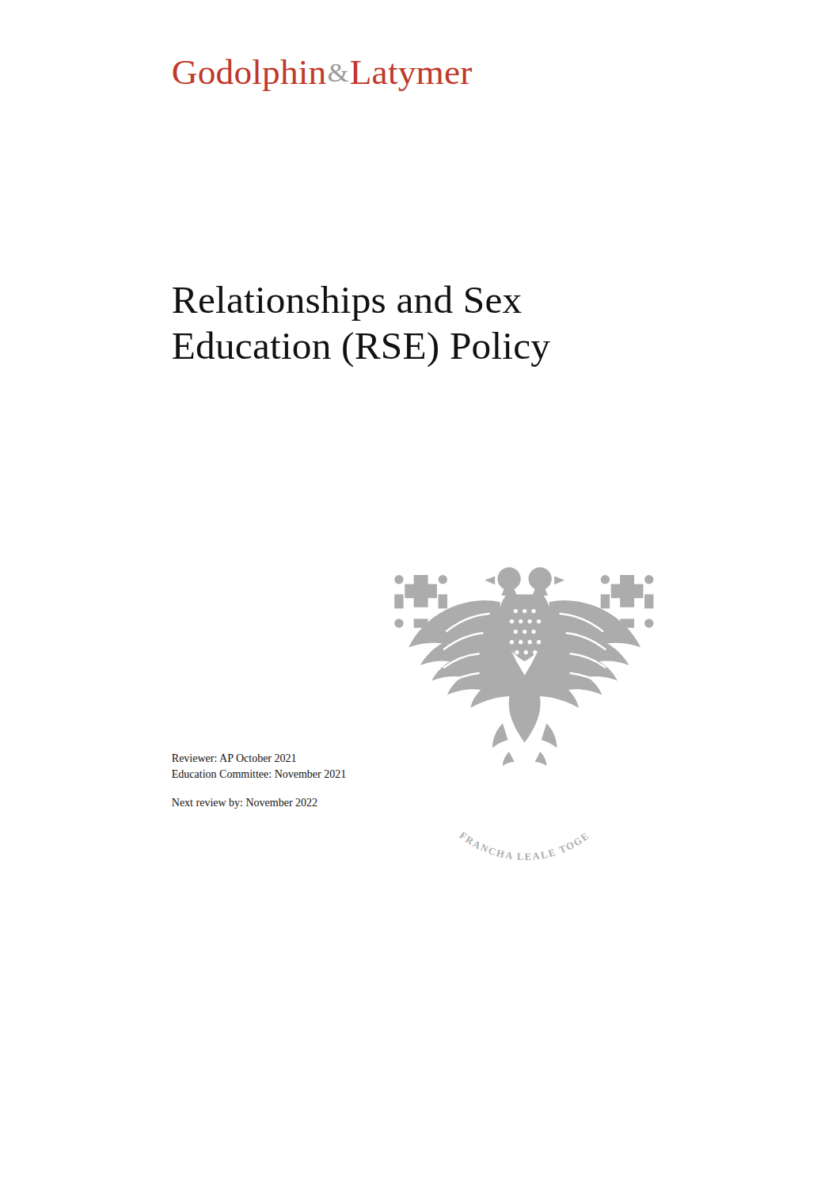Godolphin&Latymer
Relationships and Sex Education (RSE) Policy
Reviewer: AP October 2021
Education Committee: November 2021
Next review by: November 2022
FRANCHA LEALE TOGE